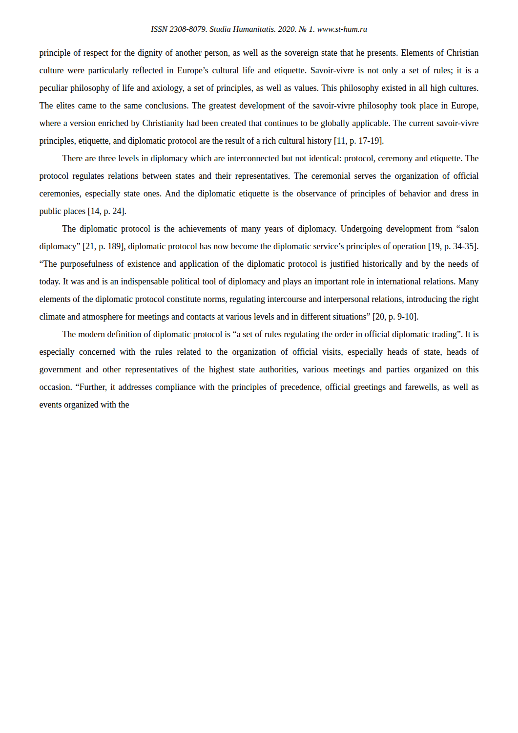ISSN 2308-8079. Studia Humanitatis. 2020. № 1. www.st-hum.ru
principle of respect for the dignity of another person, as well as the sovereign state that he presents. Elements of Christian culture were particularly reflected in Europe’s cultural life and etiquette. Savoir-vivre is not only a set of rules; it is a peculiar philosophy of life and axiology, a set of principles, as well as values. This philosophy existed in all high cultures. The elites came to the same conclusions. The greatest development of the savoir-vivre philosophy took place in Europe, where a version enriched by Christianity had been created that continues to be globally applicable. The current savoir-vivre principles, etiquette, and diplomatic protocol are the result of a rich cultural history [11, p. 17-19].
There are three levels in diplomacy which are interconnected but not identical: protocol, ceremony and etiquette. The protocol regulates relations between states and their representatives. The ceremonial serves the organization of official ceremonies, especially state ones. And the diplomatic etiquette is the observance of principles of behavior and dress in public places [14, p. 24].
The diplomatic protocol is the achievements of many years of diplomacy. Undergoing development from “salon diplomacy” [21, p. 189], diplomatic protocol has now become the diplomatic service’s principles of operation [19, p. 34-35]. “The purposefulness of existence and application of the diplomatic protocol is justified historically and by the needs of today. It was and is an indispensable political tool of diplomacy and plays an important role in international relations. Many elements of the diplomatic protocol constitute norms, regulating intercourse and interpersonal relations, introducing the right climate and atmosphere for meetings and contacts at various levels and in different situations” [20, p. 9-10].
The modern definition of diplomatic protocol is “a set of rules regulating the order in official diplomatic trading”. It is especially concerned with the rules related to the organization of official visits, especially heads of state, heads of government and other representatives of the highest state authorities, various meetings and parties organized on this occasion. “Further, it addresses compliance with the principles of precedence, official greetings and farewells, as well as events organized with the